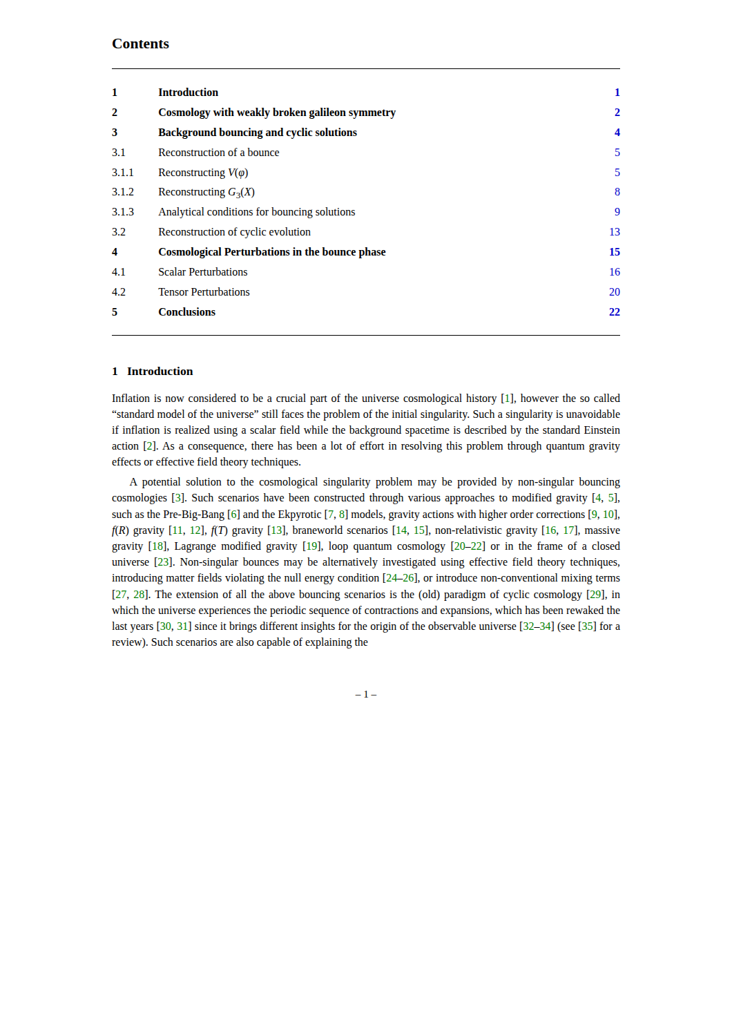Contents
| 1 | Introduction | 1 |
| 2 | Cosmology with weakly broken galileon symmetry | 2 |
| 3 | Background bouncing and cyclic solutions | 4 |
| 3.1 | Reconstruction of a bounce | 5 |
| 3.1.1 | Reconstructing V ( φ ) | 5 |
| 3.1.2 | Reconstructing G 3 ( X ) | 8 |
| 3.1.3 | Analytical conditions for bouncing solutions | 9 |
| 3.2 | Reconstruction of cyclic evolution | 13 |
| 4 | Cosmological Perturbations in the bounce phase | 15 |
| 4.1 | Scalar Perturbations | 16 |
| 4.2 | Tensor Perturbations | 20 |
| 5 | Conclusions | 22 |
1 Introduction
Inflation is now considered to be a crucial part of the universe cosmological history [1], however the so called “standard model of the universe” still faces the problem of the initial singularity. Such a singularity is unavoidable if inflation is realized using a scalar field while the background spacetime is described by the standard Einstein action [2]. As a consequence, there has been a lot of effort in resolving this problem through quantum gravity effects or effective field theory techniques.
A potential solution to the cosmological singularity problem may be provided by non-singular bouncing cosmologies [3]. Such scenarios have been constructed through various approaches to modified gravity [4, 5], such as the Pre-Big-Bang [6] and the Ekpyrotic [7, 8] models, gravity actions with higher order corrections [9, 10], f(R) gravity [11, 12], f(T) gravity [13], braneworld scenarios [14, 15], non-relativistic gravity [16, 17], massive gravity [18], Lagrange modified gravity [19], loop quantum cosmology [20–22] or in the frame of a closed universe [23]. Non-singular bounces may be alternatively investigated using effective field theory techniques, introducing matter fields violating the null energy condition [24–26], or introduce non-conventional mixing terms [27, 28]. The extension of all the above bouncing scenarios is the (old) paradigm of cyclic cosmology [29], in which the universe experiences the periodic sequence of contractions and expansions, which has been rewaked the last years [30, 31] since it brings different insights for the origin of the observable universe [32–34] (see [35] for a review). Such scenarios are also capable of explaining the
– 1 –